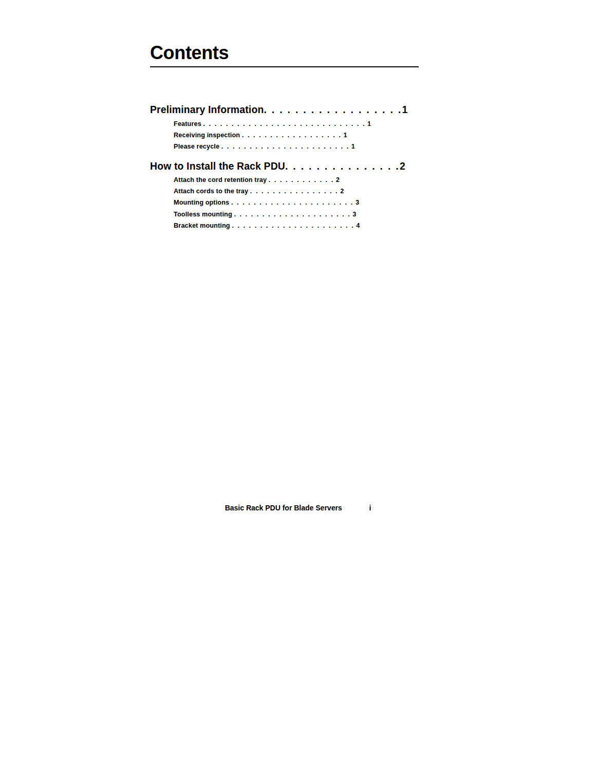Contents
Preliminary Information. . . . . . . . . . . . . . . . . . 1
Features . . . . . . . . . . . . . . . . . . . . . . . . . . . . . 1
Receiving inspection . . . . . . . . . . . . . . . . . . 1
Please recycle . . . . . . . . . . . . . . . . . . . . . . . 1
How to Install the Rack PDU. . . . . . . . . . . . . . . 2
Attach the cord retention tray . . . . . . . . . . . . 2
Attach cords to the tray . . . . . . . . . . . . . . . . 2
Mounting options . . . . . . . . . . . . . . . . . . . . . . 3
Toolless mounting . . . . . . . . . . . . . . . . . . . . . 3
Bracket mounting . . . . . . . . . . . . . . . . . . . . . . 4
Basic Rack PDU for Blade Serversi